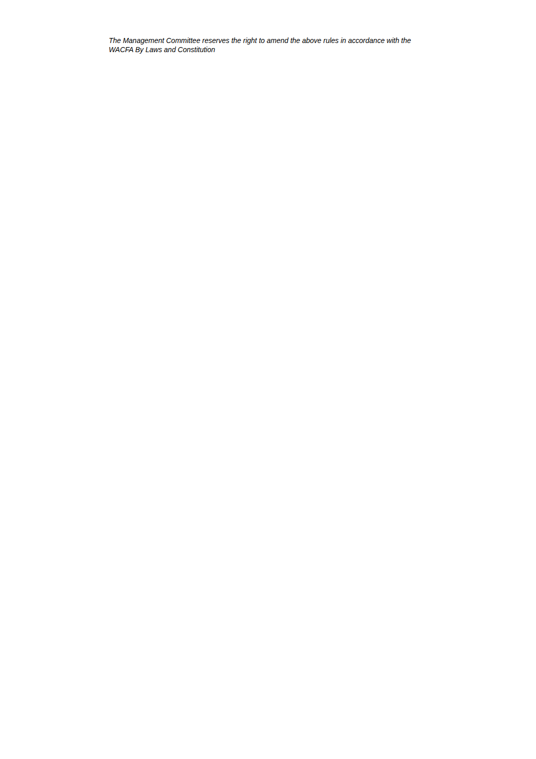The Management Committee reserves the right to amend the above rules in accordance with the WACFA By Laws and Constitution